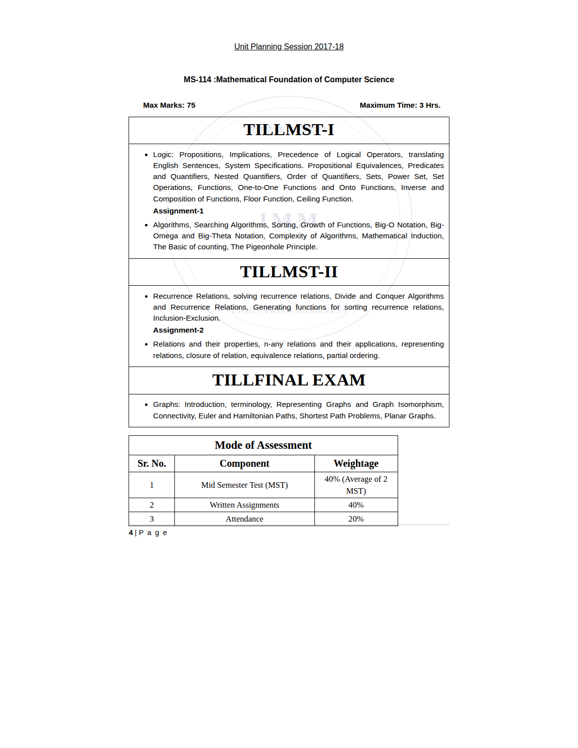तमसो मा ज्योतिर्गमय
JMM
LIGHT FROM DARKNESS
Unit Planning Session 2017-18
MS-114 :Mathematical Foundation of Computer Science
Max Marks: 75 Maximum Time: 3 Hrs.
| TILLMST-I |
| Logic: Propositions, Implications, Precedence of Logical Operators, translating English Sentences, System Specifications. Propositional Equivalences, Predicates and Quantifiers, Nested Quantifiers, Order of Quantifiers, Sets, Power Set, Set Operations, Functions, One-to-One Functions and Onto Functions, Inverse and Composition of Functions, Floor Function, Ceiling Function. Assignment-1 Algorithms, Searching Algorithms, Sorting, Growth of Functions, Big-O Notation, Big-Omega and Big-Theta Notation, Complexity of Algorithms, Mathematical Induction, The Basic of counting, The Pigeonhole Principle. |
| TILLMST-II |
| Recurrence Relations, solving recurrence relations, Divide and Conquer Algorithms and Recurrence Relations, Generating functions for sorting recurrence relations, Inclusion-Exclusion. Assignment-2 Relations and their properties, n-any relations and their applications, representing relations, closure of relation, equivalence relations, partial ordering. |
| TILLFINAL EXAM |
| Graphs: Introduction, terminology, Representing Graphs and Graph Isomorphism, Connectivity, Euler and Hamiltonian Paths, Shortest Path Problems, Planar Graphs. |
| Mode of Assessment |
| Sr. No. | Component | Weightage |
| 1 | Mid Semester Test (MST) | 40% (Average of 2 MST) |
| 2 | Written Assignments | 40% |
| 3 | Attendance | 20% |
4 | P a g e